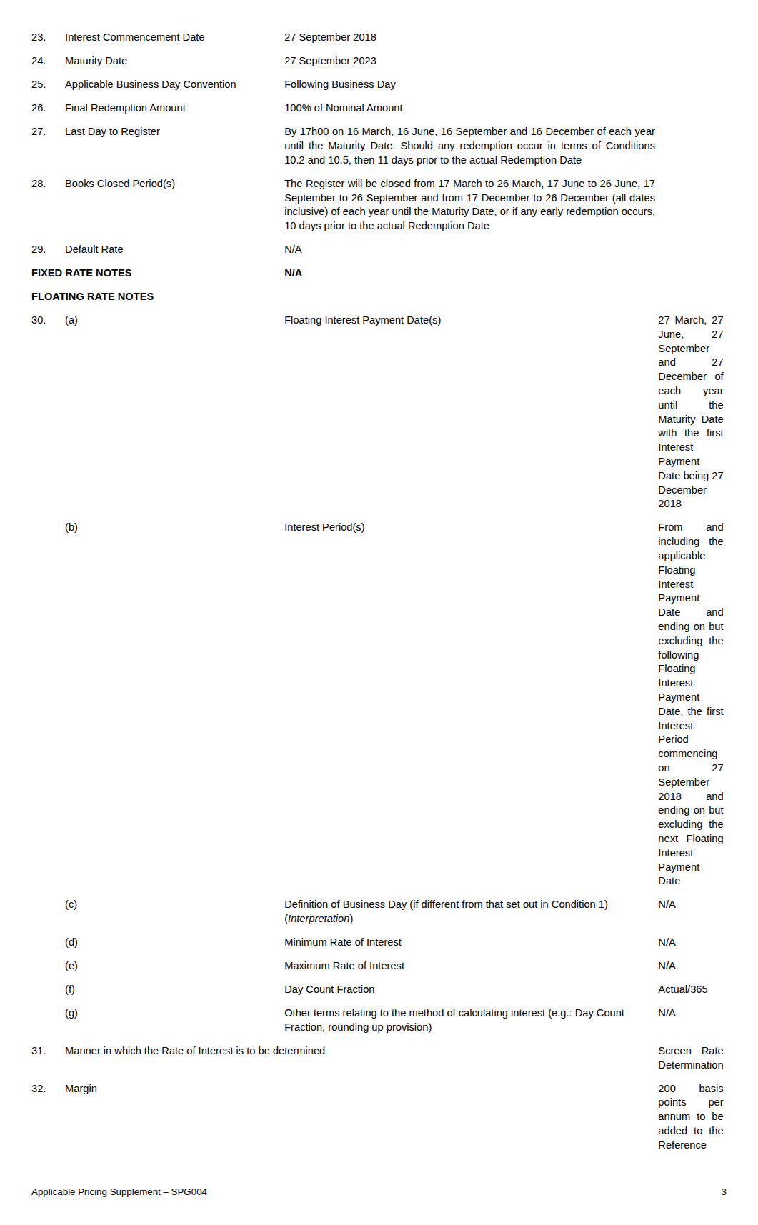| 23. | Interest Commencement Date | 27 September 2018 |
| 24. | Maturity Date | 27 September 2023 |
| 25. | Applicable Business Day Convention | Following Business Day |
| 26. | Final Redemption Amount | 100% of Nominal Amount |
| 27. | Last Day to Register | By 17h00 on 16 March, 16 June, 16 September and 16 December of each year until the Maturity Date. Should any redemption occur in terms of Conditions 10.2 and 10.5, then 11 days prior to the actual Redemption Date |
| 28. | Books Closed Period(s) | The Register will be closed from 17 March to 26 March, 17 June to 26 June, 17 September to 26 September and from 17 December to 26 December (all dates inclusive) of each year until the Maturity Date, or if any early redemption occurs, 10 days prior to the actual Redemption Date |
| 29. | Default Rate | N/A |
| FIXED RATE NOTES | N/A |
| FLOATING RATE NOTES |
| 30. | (a) | Floating Interest Payment Date(s) | 27 March, 27 June, 27 September and 27 December of each year until the Maturity Date with the first Interest Payment Date being 27 December 2018 |
| | (b) | Interest Period(s) | From and including the applicable Floating Interest Payment Date and ending on but excluding the following Floating Interest Payment Date, the first Interest Period commencing on 27 September 2018 and ending on but excluding the next Floating Interest Payment Date |
| | (c) | Definition of Business Day (if different from that set out in Condition 1) ( Interpretation ) | N/A |
| | (d) | Minimum Rate of Interest | N/A |
| | (e) | Maximum Rate of Interest | N/A |
| | (f) | Day Count Fraction | Actual/365 |
| | (g) | Other terms relating to the method of calculating interest (e.g.: Day Count Fraction, rounding up provision) | N/A |
| 31. | Manner in which the Rate of Interest is to be determined | Screen Rate Determination |
| 32. | Margin | 200 basis points per annum to be added to the Reference |
Applicable Pricing Supplement – SPG004 3